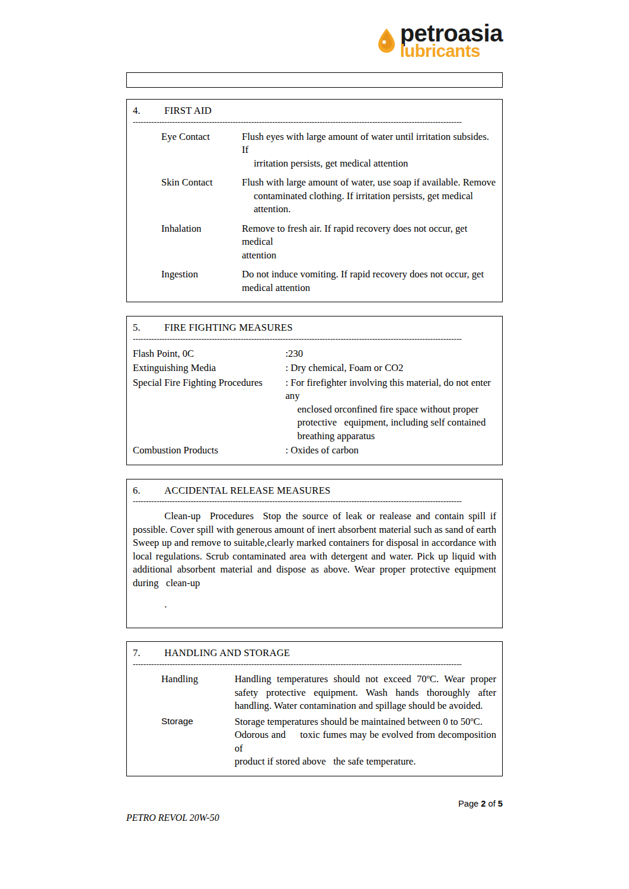petroasia lubricants
4. FIRST AID
-----------------------------------------------------------------------------------------------------------------------------
| Eye Contact | Flush eyes with large amount of water until irritation subsides. If irritation persists, get medical attention |
| Skin Contact | Flush with large amount of water, use soap if available. Remove contaminated clothing. If irritation persists, get medical attention. |
| Inhalation | Remove to fresh air. If rapid recovery does not occur, get medical attention |
| Ingestion | Do not induce vomiting. If rapid recovery does not occur, get medical attention |
5. FIRE FIGHTING MEASURES
-----------------------------------------------------------------------------------------------------------------------------
| Flash Point, 0C | :230 |
| Extinguishing Media | : Dry chemical, Foam or CO2 |
| Special Fire Fighting Procedures | : For firefighter involving this material, do not enter any enclosed orconfined fire space without proper protective equipment, including self contained breathing apparatus |
| Combustion Products | : Oxides of carbon |
6. ACCIDENTAL RELEASE MEASURES
-----------------------------------------------------------------------------------------------------------------------------
Clean-up Procedures Stop the source of leak or realease and contain spill if possible. Cover spill with generous amount of inert absorbent material such as sand of earth Sweep up and remove to suitable,clearly marked containers for disposal in accordance with local regulations. Scrub contaminated area with detergent and water. Pick up liquid with additional absorbent material and dispose as above. Wear proper protective equipment during clean-up
.
7. HANDLING AND STORAGE
-----------------------------------------------------------------------------------------------------------------------------
| Handling | Handling temperatures should not exceed 70ºC. Wear proper safety protective equipment. Wash hands thoroughly after handling. Water contamination and spillage should be avoided. |
| Storage | Storage temperatures should be maintained between 0 to 50ºC. Odorous and toxic fumes may be evolved from decomposition of product if stored above the safe temperature. |
Page 2 of 5
PETRO REVOL 20W-50